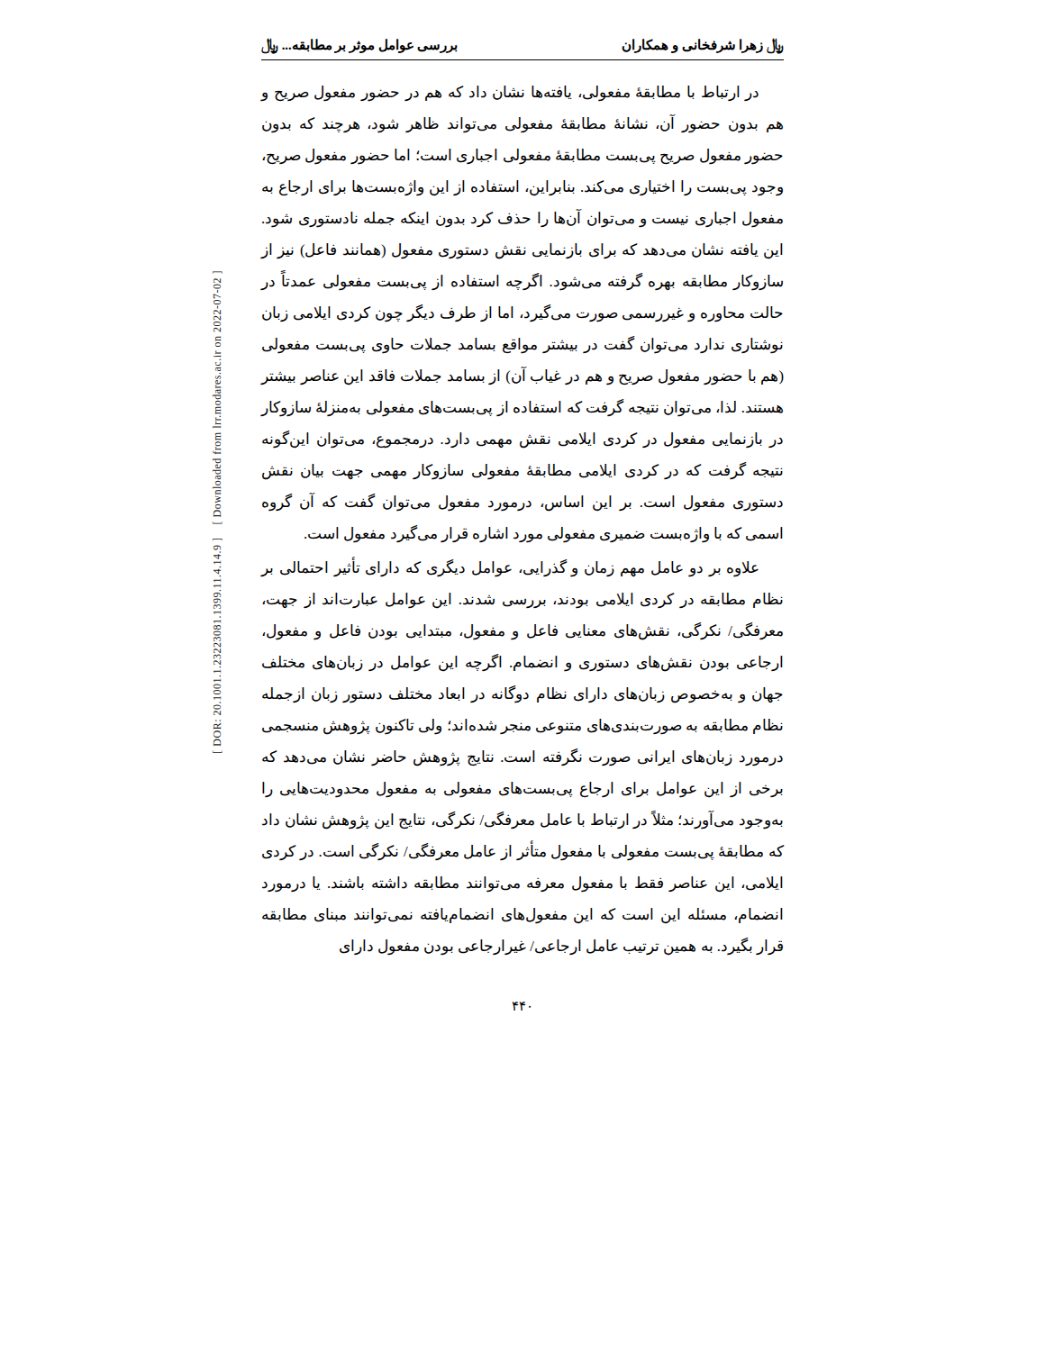[ DOR: 20.1001.1.23223081.1399.11.4.14.9 ] [ Downloaded from lrr.modares.ac.ir on 2022-07-02 ]
﷼ زهرا شرفخانی و همکاران
بررسی عوامل موثر بر مطابقه... ﷼
در ارتباط با مطابقهٔ مفعولی، یافته‌ها نشان داد که هم در حضور مفعول صریح و هم بدون حضور آن، نشانهٔ مطابقهٔ مفعولی می‌تواند ظاهر شود، هرچند که بدون حضور مفعول صریح پی‌بست مطابقهٔ مفعولی اجباری است؛ اما حضور مفعول صریح، وجود پی‌بست را اختیاری می‌کند. بنابراین، استفاده از این واژه‌بست‌ها برای ارجاع به مفعول اجباری نیست و می‌توان آن‌ها را حذف کرد بدون اینکه جمله نادستوری شود. این یافته نشان می‌دهد که برای بازنمایی نقش دستوری مفعول (همانند فاعل) نیز از سازوکار مطابقه بهره گرفته می‌شود. اگرچه استفاده از پی‌بست مفعولی عمدتاً در حالت محاوره و غیررسمی صورت می‌گیرد، اما از طرف دیگر چون کردی ایلامی زبان نوشتاری ندارد می‌توان گفت در بیشتر مواقع بسامد جملات حاوی پی‌بست مفعولی (هم با حضور مفعول صریح و هم در غیاب آن) از بسامد جملات فاقد این عناصر بیشتر هستند. لذا، می‌توان نتیجه گرفت که استفاده از پی‌بست‌های مفعولی به‌منزلهٔ سازوکار در بازنمایی مفعول در کردی ایلامی نقش مهمی دارد. درمجموع، می‌توان این‌گونه نتیجه گرفت که در کردی ایلامی مطابقهٔ مفعولی سازوکار مهمی جهت بیان نقش دستوری مفعول است. بر این اساس، درمورد مفعول می‌توان گفت که آن گروه اسمی که با واژه‌بست ضمیری مفعولی مورد اشاره قرار می‌گیرد مفعول است.
علاوه بر دو عامل مهم زمان و گذرایی، عوامل دیگری که دارای تأثیر احتمالی بر نظام مطابقه در کردی ایلامی بودند، بررسی شدند. این عوامل عبارت‌اند از جهت، معرفگی/ نکرگی، نقش‌های معنایی فاعل و مفعول، مبتدایی بودن فاعل و مفعول، ارجاعی بودن نقش‌های دستوری و انضمام. اگرچه این عوامل در زبان‌های مختلف جهان و به‌خصوص زبان‌های دارای نظام دوگانه در ابعاد مختلف دستور زبان ازجمله نظام مطابقه به صورت‌بندی‌های متنوعی منجر شده‌اند؛ ولی تاکنون پژوهش منسجمی درمورد زبان‌های ایرانی صورت نگرفته است. نتایج پژوهش حاضر نشان می‌دهد که برخی از این عوامل برای ارجاع پی‌بست‌های مفعولی به مفعول محدودیت‌هایی را به‌وجود می‌آورند؛ مثلاً در ارتباط با عامل معرفگی/ نکرگی، نتایج این پژوهش نشان داد که مطابقهٔ پی‌بست مفعولی با مفعول متأثر از عامل معرفگی/ نکرگی است. در کردی ایلامی، این عناصر فقط با مفعول معرفه می‌توانند مطابقه داشته باشند. یا درمورد انضمام، مسئله این است که این مفعول‌های انضمام‌یافته نمی‌توانند مبنای مطابقه قرار بگیرد. به همین ترتیب عامل ارجاعی/ غیرارجاعی بودن مفعول دارای
۴۴۰